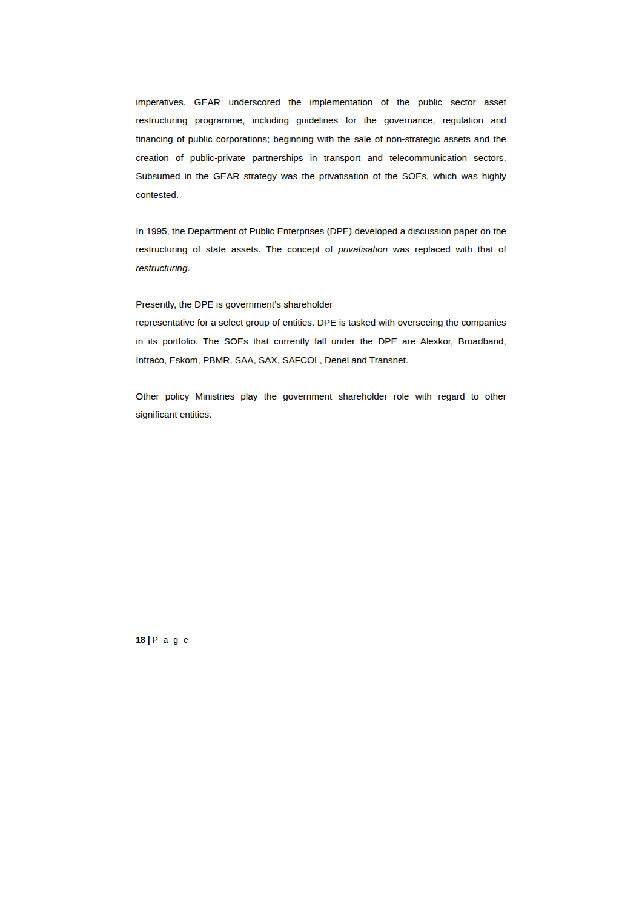imperatives. GEAR underscored the implementation of the public sector asset restructuring programme, including guidelines for the governance, regulation and financing of public corporations; beginning with the sale of non-strategic assets and the creation of public-private partnerships in transport and telecommunication sectors. Subsumed in the GEAR strategy was the privatisation of the SOEs, which was highly contested.
In 1995, the Department of Public Enterprises (DPE) developed a discussion paper on the restructuring of state assets. The concept of privatisation was replaced with that of restructuring.
Presently, the DPE is government’s shareholder
representative for a select group of entities. DPE is tasked with overseeing the companies in its portfolio. The SOEs that currently fall under the DPE are Alexkor, Broadband, Infraco, Eskom, PBMR, SAA, SAX, SAFCOL, Denel and Transnet.
Other policy Ministries play the government shareholder role with regard to other significant entities.
18 | P a g e